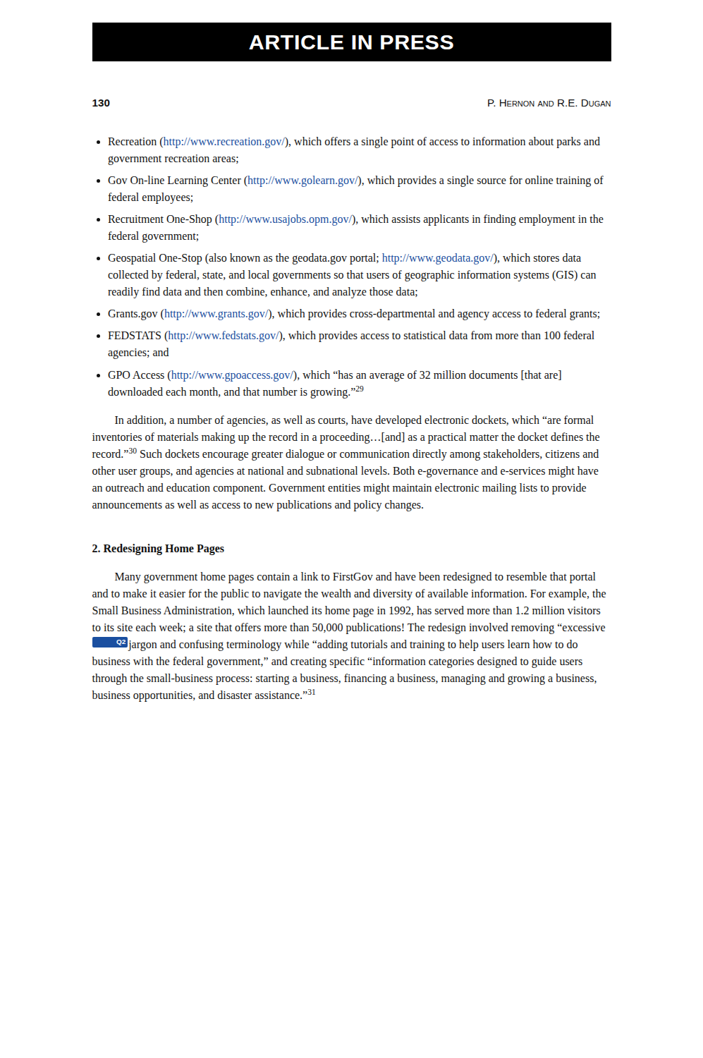ARTICLE IN PRESS
130 P. Hernon and R.E. Dugan
Recreation (http://www.recreation.gov/), which offers a single point of access to information about parks and government recreation areas;
Gov On-line Learning Center (http://www.golearn.gov/), which provides a single source for online training of federal employees;
Recruitment One-Shop (http://www.usajobs.opm.gov/), which assists applicants in finding employment in the federal government;
Geospatial One-Stop (also known as the geodata.gov portal; http://www.geodata.gov/), which stores data collected by federal, state, and local governments so that users of geographic information systems (GIS) can readily find data and then combine, enhance, and analyze those data;
Grants.gov (http://www.grants.gov/), which provides cross-departmental and agency access to federal grants;
FEDSTATS (http://www.fedstats.gov/), which provides access to statistical data from more than 100 federal agencies; and
GPO Access (http://www.gpoaccess.gov/), which “has an average of 32 million documents [that are] downloaded each month, and that number is growing.”29
In addition, a number of agencies, as well as courts, have developed electronic dockets, which “are formal inventories of materials making up the record in a proceeding…[and] as a practical matter the docket defines the record.”30 Such dockets encourage greater dialogue or communication directly among stakeholders, citizens and other user groups, and agencies at national and subnational levels. Both e-governance and e-services might have an outreach and education component. Government entities might maintain electronic mailing lists to provide announcements as well as access to new publications and policy changes.
2. Redesigning Home Pages
Many government home pages contain a link to FirstGov and have been redesigned to resemble that portal and to make it easier for the public to navigate the wealth and diversity of available information. For example, the Small Business Administration, which launched its home page in 1992, has served more than 1.2 million visitors to its site each week; a site that offers more than 50,000 publications! The redesign involved removing “excessive Q2jargon and confusing terminology while “adding tutorials and training to help users learn how to do business with the federal government,” and creating specific “information categories designed to guide users through the small-business process: starting a business, financing a business, managing and growing a business, business opportunities, and disaster assistance.”31